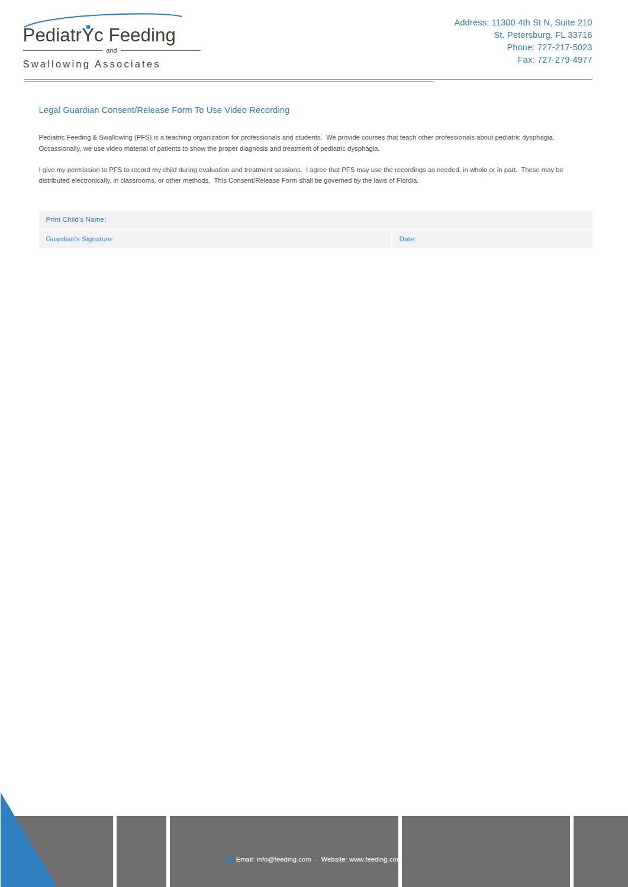PediatrYc Feeding
and
Swallowing Associates
Address: 11300 4th St N, Suite 210
St. Petersburg, FL 33716
Phone: 727-217-5023
Fax: 727-279-4977
Legal Guardian Consent/Release Form To Use Video Recording
Pediatric Feeding & Swallowing (PFS) is a teaching organization for professionals and students. We provide courses that teach other professionals about pediatric dysphagia. Occassionally, we use video material of patients to show the proper diagnosis and treatment of pediatric dysphagia.
I give my permission to PFS to record my child during evaluation and treatment sessions. I agree that PFS may use the recordings as needed, in whole or in part. These may be distributed electronically, in classrooms, or other methods. This Consent/Release Form shall be governed by the laws of Flordia.
Print Child's Name:
Guardian's Signature:
Date:
Email: info@feeding.com - Website: www.feeding.com